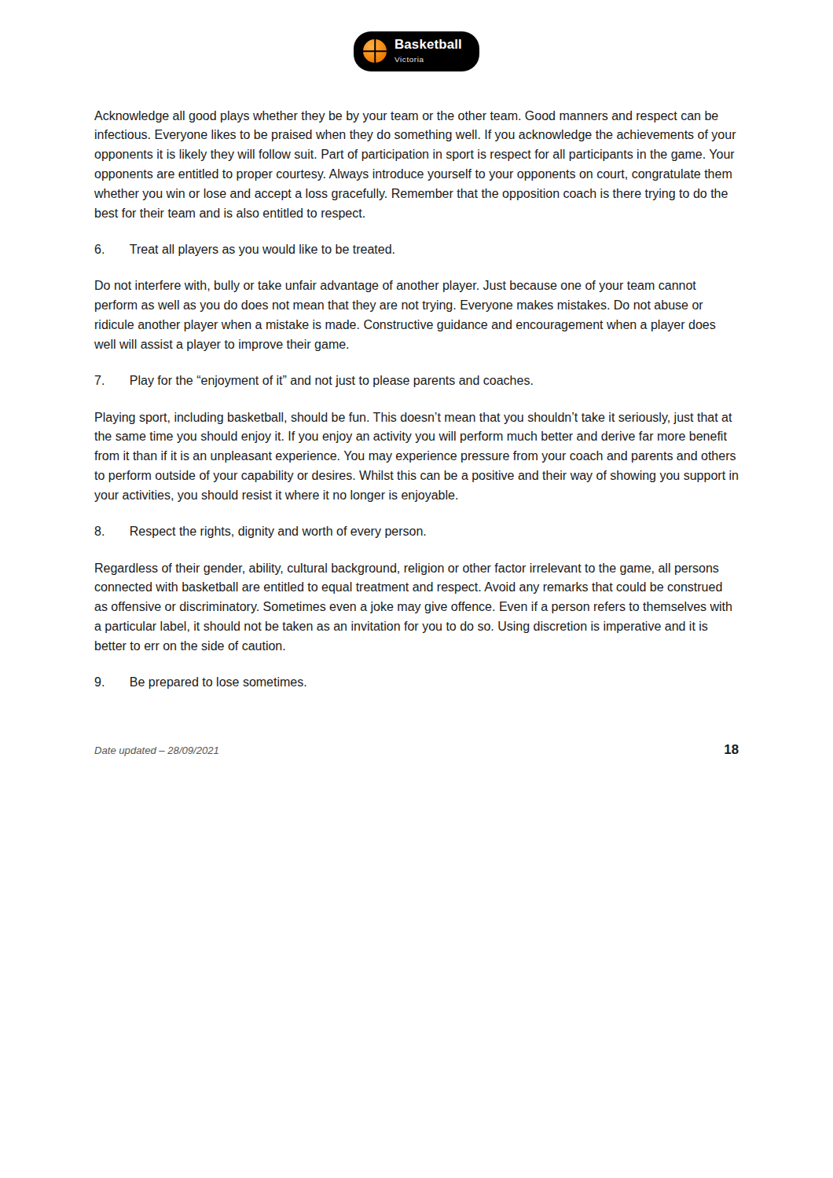Basketball
Victoria
Acknowledge all good plays whether they be by your team or the other team. Good manners and respect can be infectious. Everyone likes to be praised when they do something well. If you acknowledge the achievements of your opponents it is likely they will follow suit. Part of participation in sport is respect for all participants in the game. Your opponents are entitled to proper courtesy. Always introduce yourself to your opponents on court, congratulate them whether you win or lose and accept a loss gracefully. Remember that the opposition coach is there trying to do the best for their team and is also entitled to respect.
6. Treat all players as you would like to be treated.
Do not interfere with, bully or take unfair advantage of another player. Just because one of your team cannot perform as well as you do does not mean that they are not trying. Everyone makes mistakes. Do not abuse or ridicule another player when a mistake is made. Constructive guidance and encouragement when a player does well will assist a player to improve their game.
7. Play for the “enjoyment of it” and not just to please parents and coaches.
Playing sport, including basketball, should be fun. This doesn’t mean that you shouldn’t take it seriously, just that at the same time you should enjoy it. If you enjoy an activity you will perform much better and derive far more benefit from it than if it is an unpleasant experience. You may experience pressure from your coach and parents and others to perform outside of your capability or desires. Whilst this can be a positive and their way of showing you support in your activities, you should resist it where it no longer is enjoyable.
8. Respect the rights, dignity and worth of every person.
Regardless of their gender, ability, cultural background, religion or other factor irrelevant to the game, all persons connected with basketball are entitled to equal treatment and respect. Avoid any remarks that could be construed as offensive or discriminatory. Sometimes even a joke may give offence. Even if a person refers to themselves with a particular label, it should not be taken as an invitation for you to do so. Using discretion is imperative and it is better to err on the side of caution.
9. Be prepared to lose sometimes.
Date updated – 28/09/2021 18